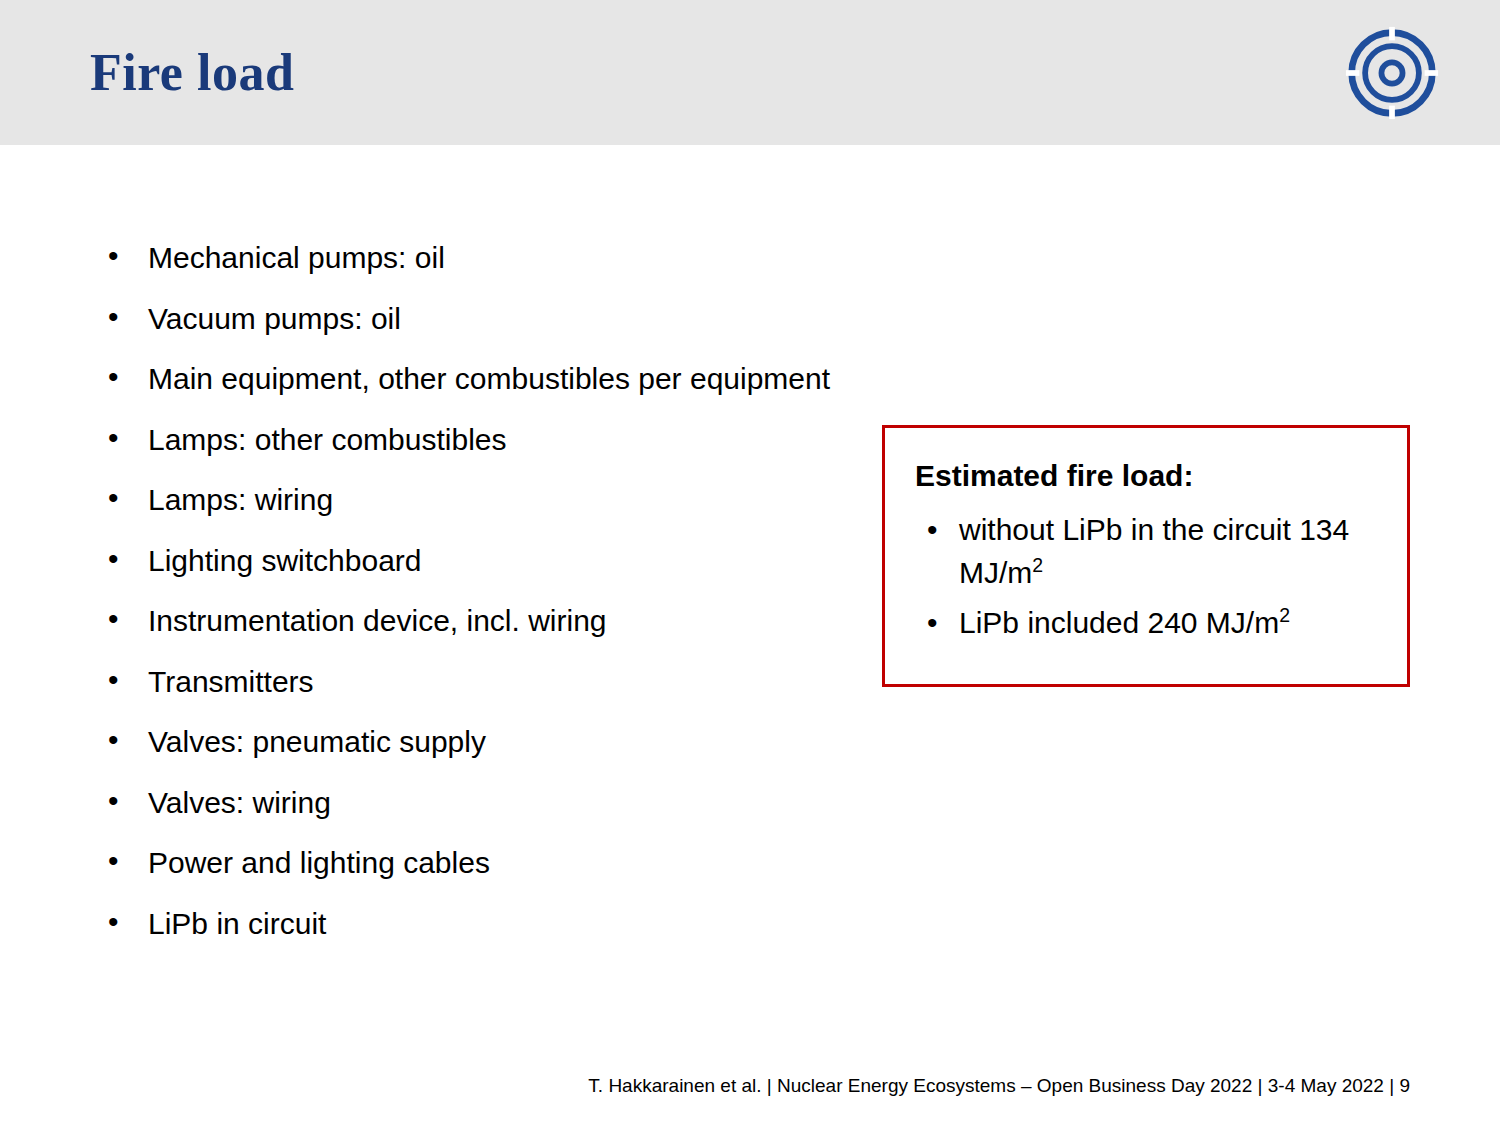Fire load
Mechanical pumps: oil
Vacuum pumps: oil
Main equipment, other combustibles per equipment
Lamps: other combustibles
Lamps: wiring
Lighting switchboard
Instrumentation device, incl. wiring
Transmitters
Valves: pneumatic supply
Valves: wiring
Power and lighting cables
LiPb in circuit
Estimated fire load:
without LiPb in the circuit 134 MJ/m2
LiPb included 240 MJ/m2
T. Hakkarainen et al. | Nuclear Energy Ecosystems – Open Business Day 2022 | 3-4 May 2022 | 9